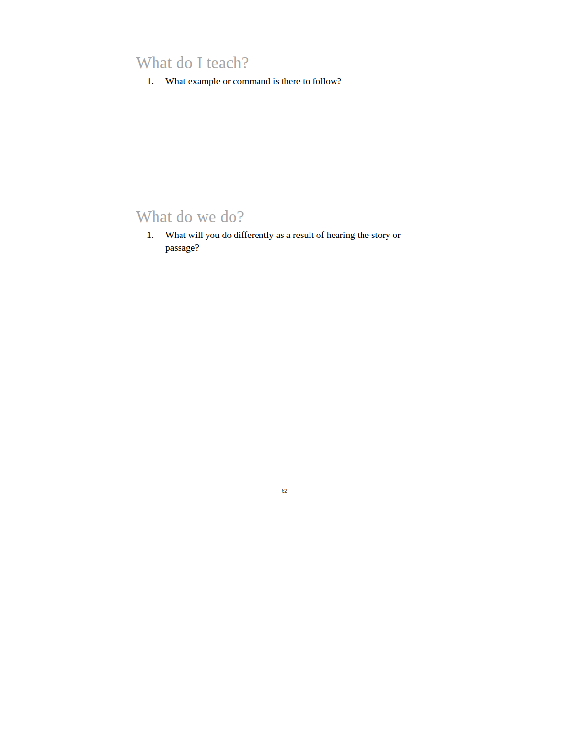What do I teach?
1. What example or command is there to follow?
What do we do?
1. What will you do differently as a result of hearing the story or passage?
62